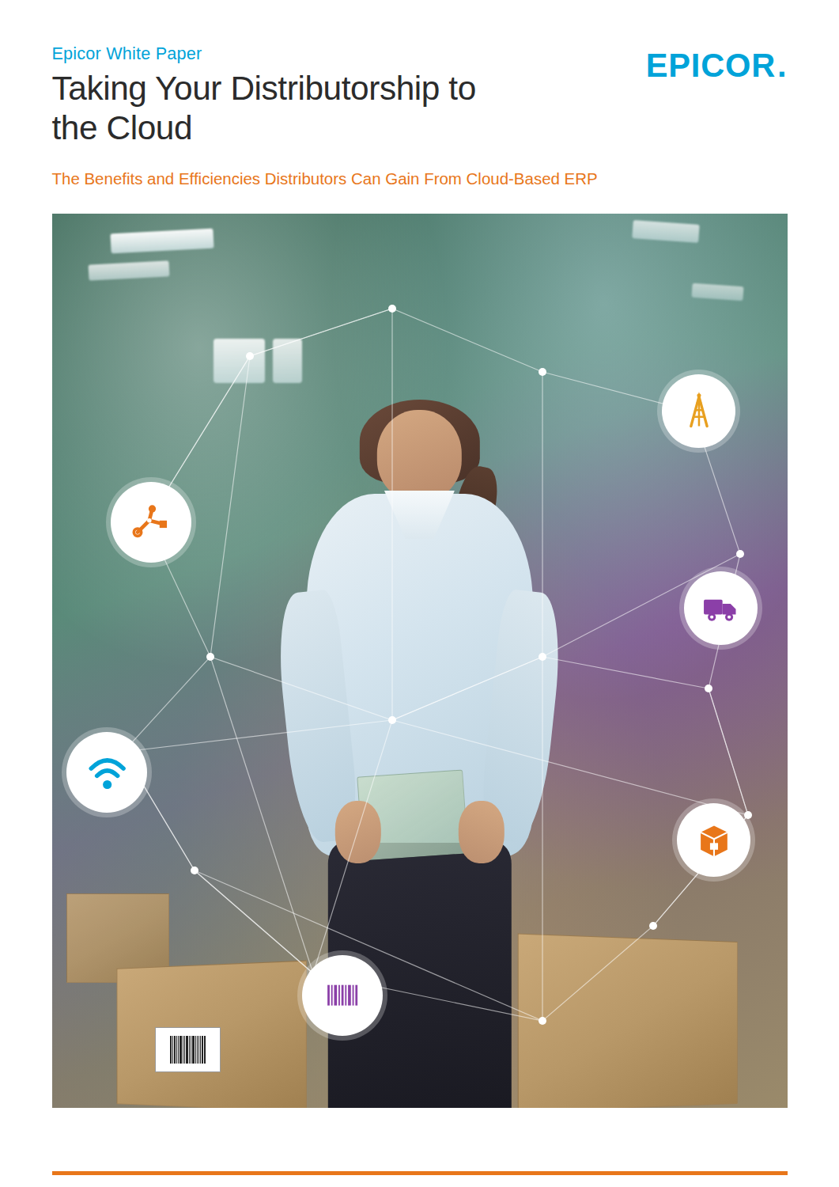Epicor White Paper
Taking Your Distributorship to
the Cloud
EPICOR.
The Benefits and Efficiencies Distributors Can Gain From Cloud-Based ERP